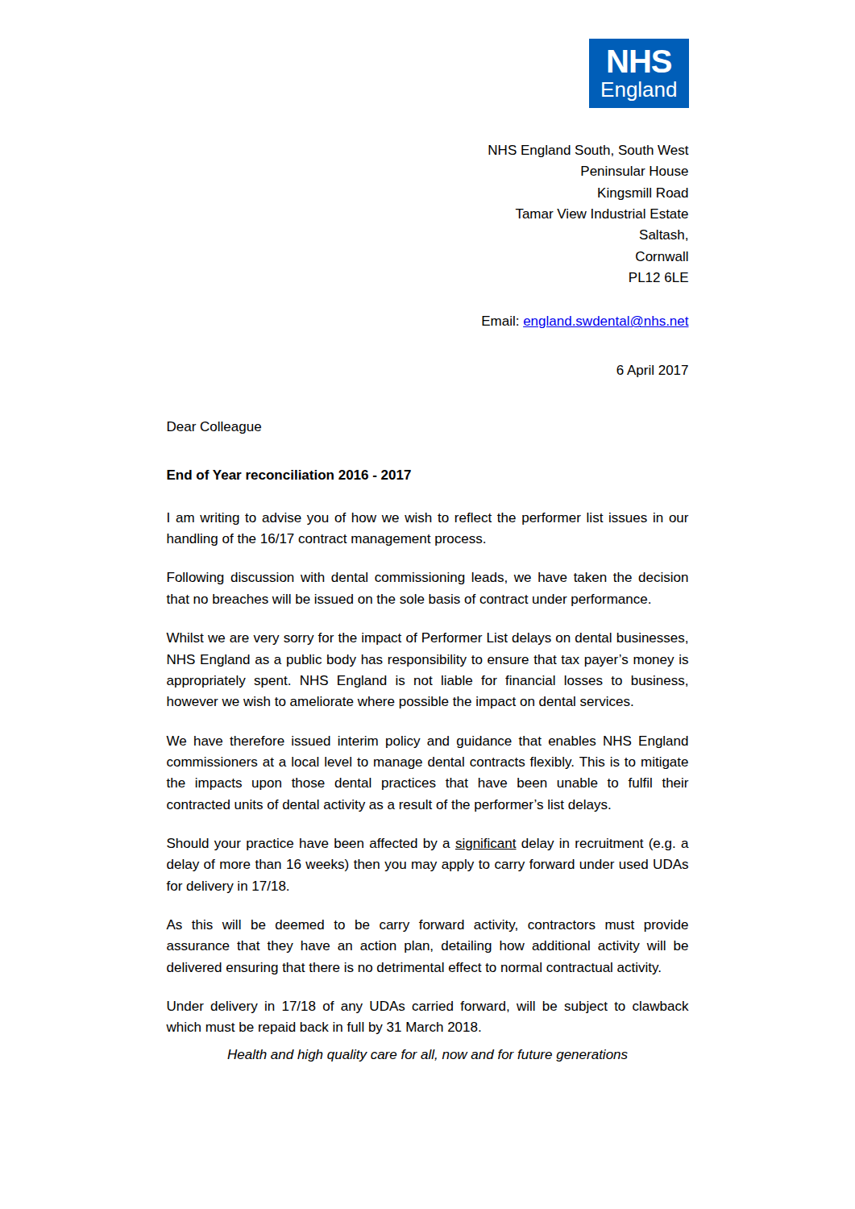NHS England
NHS England South, South West
Peninsular House
Kingsmill Road
Tamar View Industrial Estate
Saltash,
Cornwall
PL12 6LE
Email: england.swdental@nhs.net
6 April 2017
Dear Colleague
End of Year reconciliation 2016 - 2017
I am writing to advise you of how we wish to reflect the performer list issues in our handling of the 16/17 contract management process.
Following discussion with dental commissioning leads, we have taken the decision that no breaches will be issued on the sole basis of contract under performance.
Whilst we are very sorry for the impact of Performer List delays on dental businesses, NHS England as a public body has responsibility to ensure that tax payer’s money is appropriately spent. NHS England is not liable for financial losses to business, however we wish to ameliorate where possible the impact on dental services.
We have therefore issued interim policy and guidance that enables NHS England commissioners at a local level to manage dental contracts flexibly. This is to mitigate the impacts upon those dental practices that have been unable to fulfil their contracted units of dental activity as a result of the performer’s list delays.
Should your practice have been affected by a significant delay in recruitment (e.g. a delay of more than 16 weeks) then you may apply to carry forward under used UDAs for delivery in 17/18.
As this will be deemed to be carry forward activity, contractors must provide assurance that they have an action plan, detailing how additional activity will be delivered ensuring that there is no detrimental effect to normal contractual activity.
Under delivery in 17/18 of any UDAs carried forward, will be subject to clawback which must be repaid back in full by 31 March 2018.
Health and high quality care for all, now and for future generations